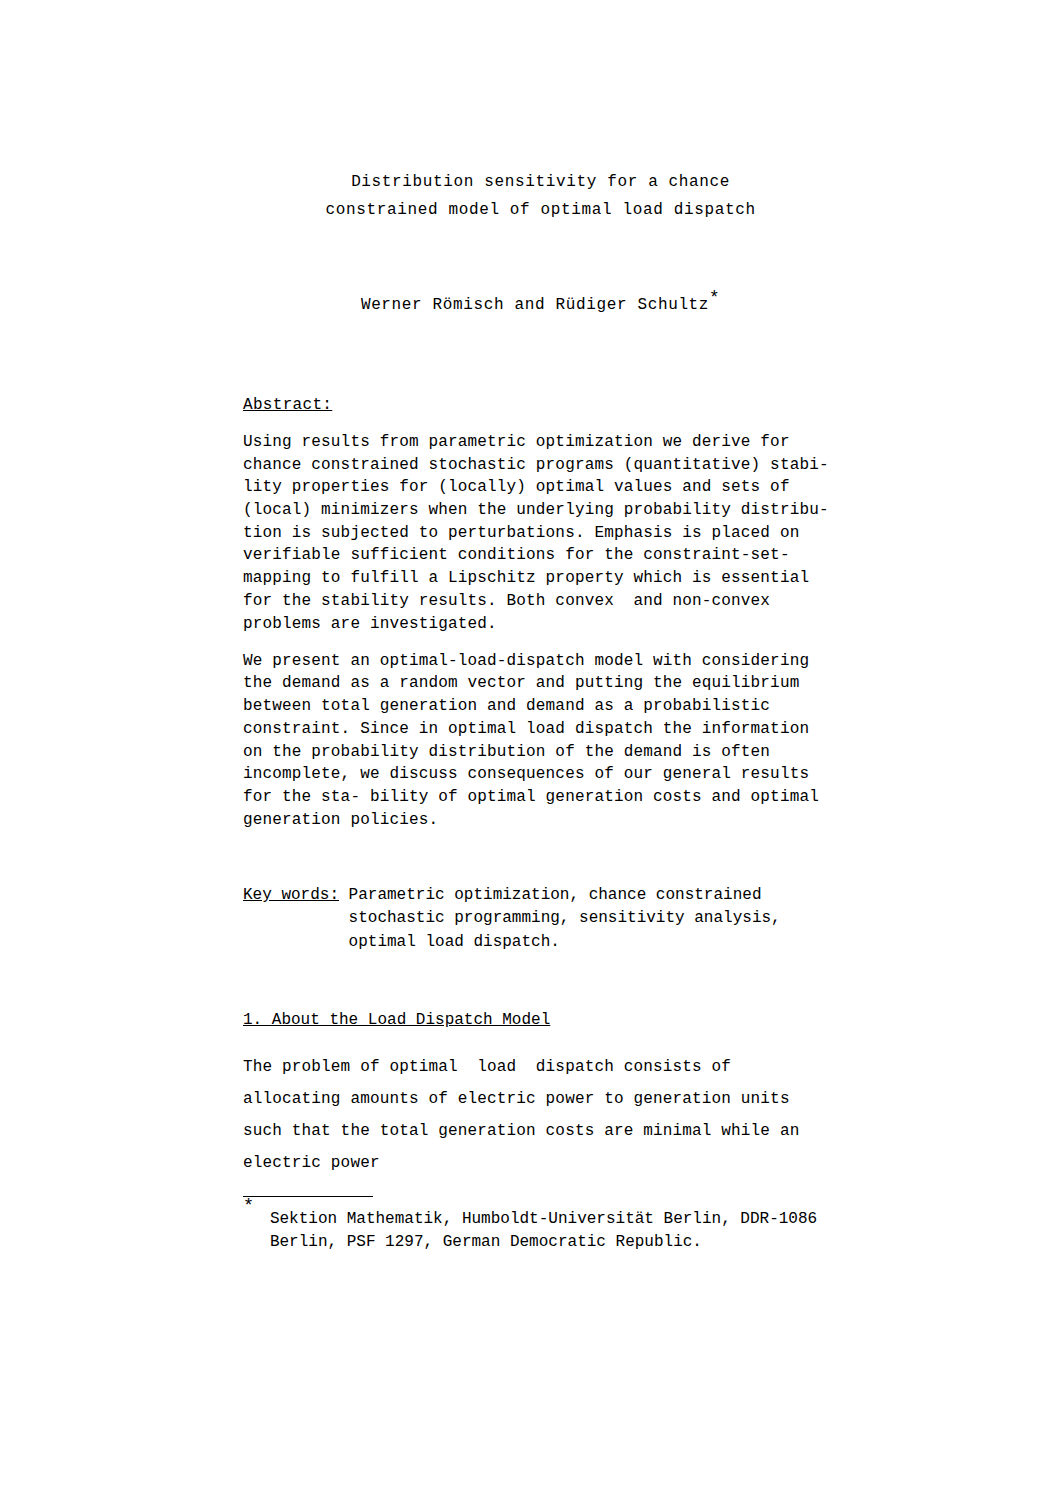Distribution sensitivity for a chance
constrained model of optimal load dispatch
Werner Römisch and Rüdiger Schultz*
Abstract:
Using results from parametric optimization we derive for chance constrained stochastic programs (quantitative) stabi- lity properties for (locally) optimal values and sets of (local) minimizers when the underlying probability distribu- tion is subjected to perturbations. Emphasis is placed on verifiable sufficient conditions for the constraint-set- mapping to fulfill a Lipschitz property which is essential for the stability results. Both convex and non-convex problems are investigated.
We present an optimal-load-dispatch model with considering the demand as a random vector and putting the equilibrium between total generation and demand as a probabilistic constraint. Since in optimal load dispatch the information on the probability distribution of the demand is often incomplete, we discuss consequences of our general results for the sta- bility of optimal generation costs and optimal generation policies.
Key words: Parametric optimization, chance constrained
stochastic programming, sensitivity analysis,
optimal load dispatch.
1. About the Load Dispatch Model
The problem of optimal load dispatch consists of allocating amounts of electric power to generation units such that the total generation costs are minimal while an electric power
*
Sektion Mathematik, Humboldt-Universität Berlin, DDR-1086
Berlin, PSF 1297, German Democratic Republic.